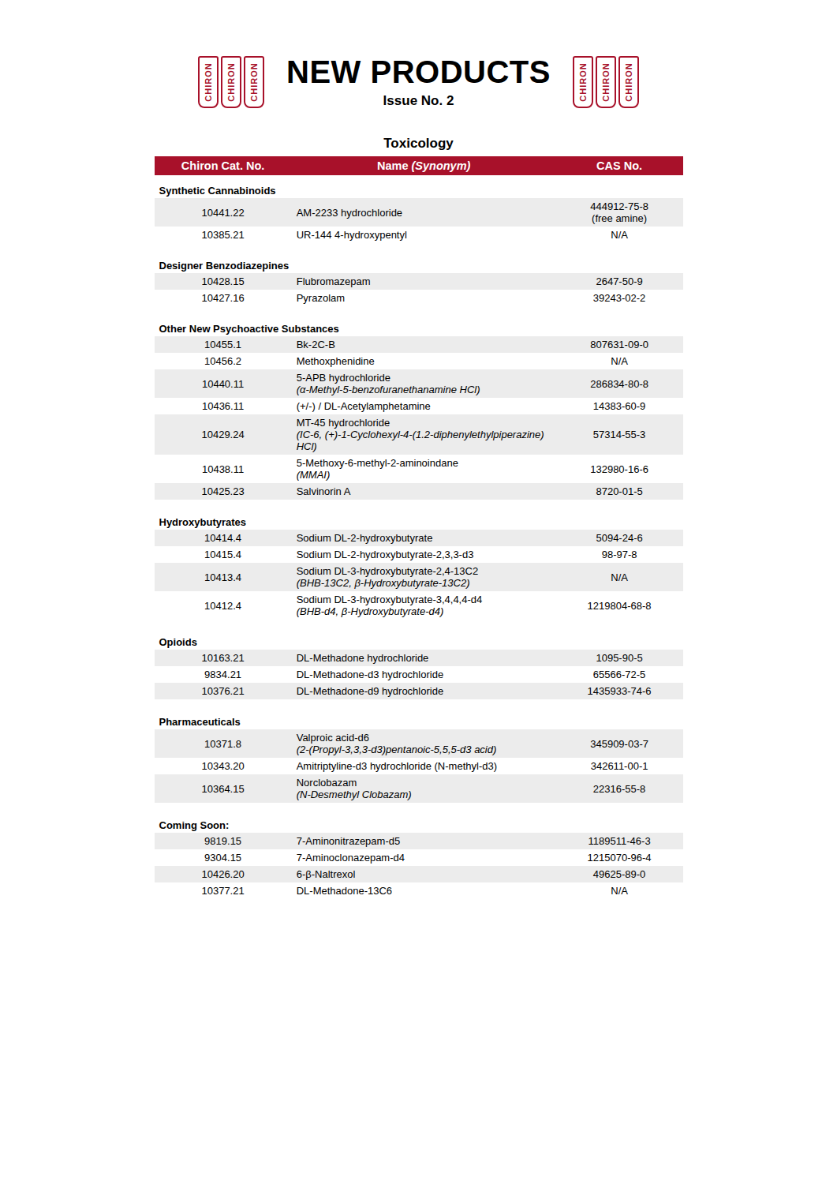CHIRON
CHIRON
CHIRON
NEW PRODUCTS
Issue No. 2
CHIRON
CHIRON
CHIRON
Toxicology
| Chiron Cat. No. | Name (Synonym) | CAS No. |
| --- | --- | --- |
| Synthetic Cannabinoids |
| 10441.22 | AM-2233 hydrochloride | 444912-75-8 (free amine) |
| 10385.21 | UR-144 4-hydroxypentyl | N/A |
| Designer Benzodiazepines |
| 10428.15 | Flubromazepam | 2647-50-9 |
| 10427.16 | Pyrazolam | 39243-02-2 |
| Other New Psychoactive Substances |
| 10455.1 | Bk-2C-B | 807631-09-0 |
| 10456.2 | Methoxphenidine | N/A |
| 10440.11 | 5-APB hydrochloride (α-Methyl-5-benzofuranethanamine HCl) | 286834-80-8 |
| 10436.11 | (+/-) / DL-Acetylamphetamine | 14383-60-9 |
| 10429.24 | MT-45 hydrochloride (IC-6, (+)-1-Cyclohexyl-4-(1.2-diphenylethylpiperazine) HCl) | 57314-55-3 |
| 10438.11 | 5-Methoxy-6-methyl-2-aminoindane (MMAI) | 132980-16-6 |
| 10425.23 | Salvinorin A | 8720-01-5 |
| Hydroxybutyrates |
| 10414.4 | Sodium DL-2-hydroxybutyrate | 5094-24-6 |
| 10415.4 | Sodium DL-2-hydroxybutyrate-2,3,3-d3 | 98-97-8 |
| 10413.4 | Sodium DL-3-hydroxybutyrate-2,4-13C2 (BHB-13C2, β-Hydroxybutyrate-13C2) | N/A |
| 10412.4 | Sodium DL-3-hydroxybutyrate-3,4,4,4-d4 (BHB-d4, β-Hydroxybutyrate-d4) | 1219804-68-8 |
| Opioids |
| 10163.21 | DL-Methadone hydrochloride | 1095-90-5 |
| 9834.21 | DL-Methadone-d3 hydrochloride | 65566-72-5 |
| 10376.21 | DL-Methadone-d9 hydrochloride | 1435933-74-6 |
| Pharmaceuticals |
| 10371.8 | Valproic acid-d6 (2-(Propyl-3,3,3-d3)pentanoic-5,5,5-d3 acid) | 345909-03-7 |
| 10343.20 | Amitriptyline-d3 hydrochloride (N-methyl-d3) | 342611-00-1 |
| 10364.15 | Norclobazam (N-Desmethyl Clobazam) | 22316-55-8 |
| Coming Soon: |
| 9819.15 | 7-Aminonitrazepam-d5 | 1189511-46-3 |
| 9304.15 | 7-Aminoclonazepam-d4 | 1215070-96-4 |
| 10426.20 | 6-β-Naltrexol | 49625-89-0 |
| 10377.21 | DL-Methadone-13C6 | N/A |